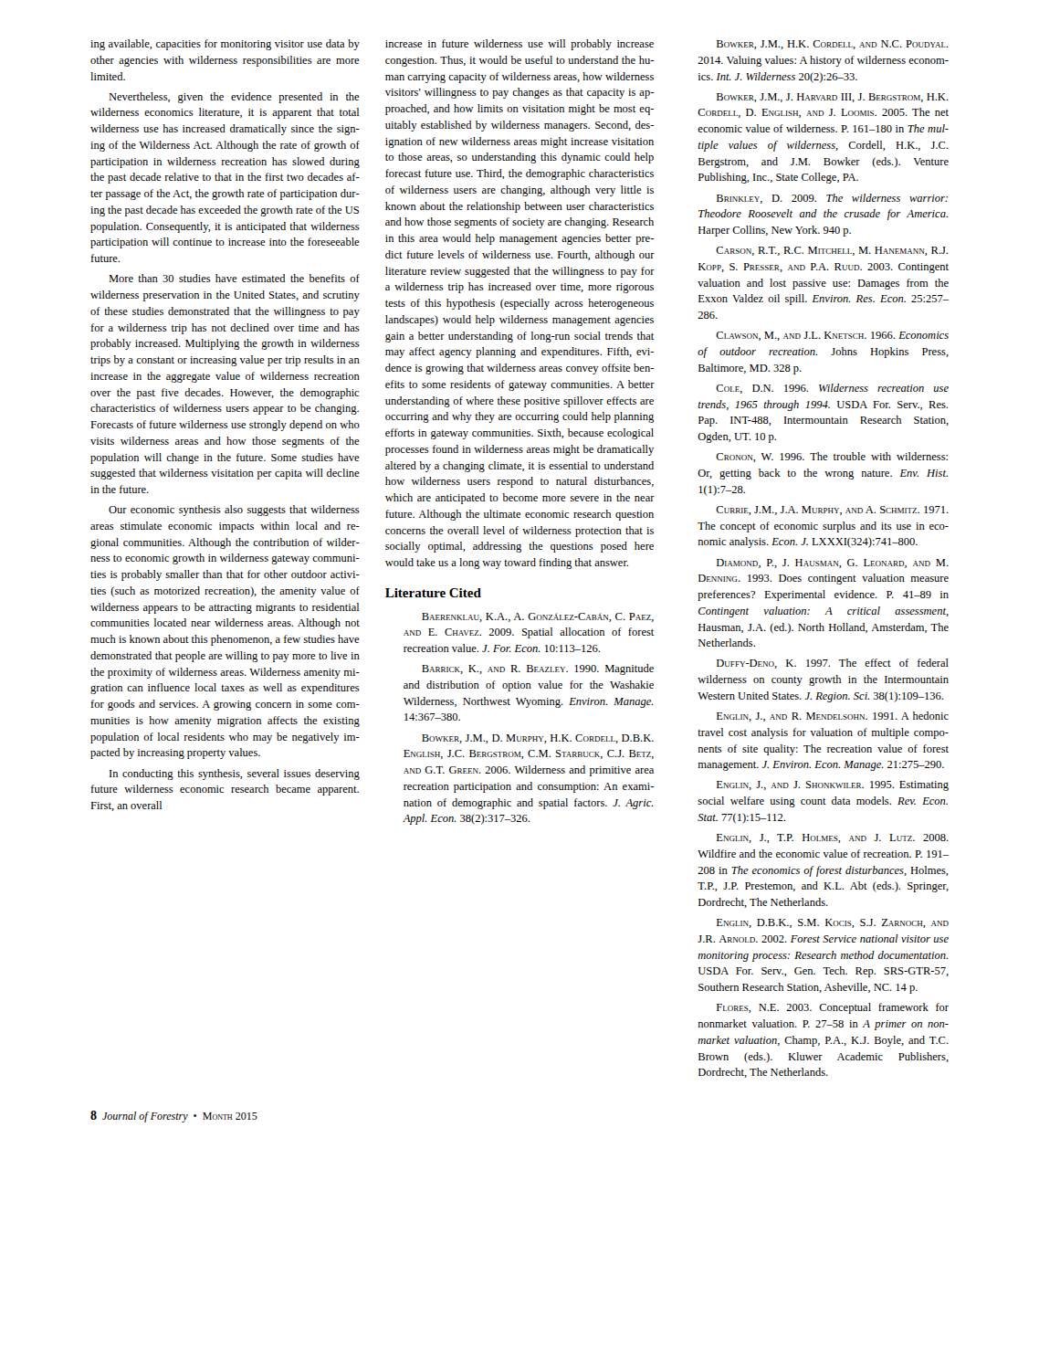ing available, capacities for monitoring visitor use data by other agencies with wilderness responsibilities are more limited.
Nevertheless, given the evidence presented in the wilderness economics literature, it is apparent that total wilderness use has increased dramatically since the signing of the Wilderness Act. Although the rate of growth of participation in wilderness recreation has slowed during the past decade relative to that in the first two decades after passage of the Act, the growth rate of participation during the past decade has exceeded the growth rate of the US population. Consequently, it is anticipated that wilderness participation will continue to increase into the foreseeable future.
More than 30 studies have estimated the benefits of wilderness preservation in the United States, and scrutiny of these studies demonstrated that the willingness to pay for a wilderness trip has not declined over time and has probably increased. Multiplying the growth in wilderness trips by a constant or increasing value per trip results in an increase in the aggregate value of wilderness recreation over the past five decades. However, the demographic characteristics of wilderness users appear to be changing. Forecasts of future wilderness use strongly depend on who visits wilderness areas and how those segments of the population will change in the future. Some studies have suggested that wilderness visitation per capita will decline in the future.
Our economic synthesis also suggests that wilderness areas stimulate economic impacts within local and regional communities. Although the contribution of wilderness to economic growth in wilderness gateway communities is probably smaller than that for other outdoor activities (such as motorized recreation), the amenity value of wilderness appears to be attracting migrants to residential communities located near wilderness areas. Although not much is known about this phenomenon, a few studies have demonstrated that people are willing to pay more to live in the proximity of wilderness areas. Wilderness amenity migration can influence local taxes as well as expenditures for goods and services. A growing concern in some communities is how amenity migration affects the existing population of local residents who may be negatively impacted by increasing property values.
In conducting this synthesis, several issues deserving future wilderness economic research became apparent. First, an overall
increase in future wilderness use will probably increase congestion. Thus, it would be useful to understand the human carrying capacity of wilderness areas, how wilderness visitors' willingness to pay changes as that capacity is approached, and how limits on visitation might be most equitably established by wilderness managers. Second, designation of new wilderness areas might increase visitation to those areas, so understanding this dynamic could help forecast future use. Third, the demographic characteristics of wilderness users are changing, although very little is known about the relationship between user characteristics and how those segments of society are changing. Research in this area would help management agencies better predict future levels of wilderness use. Fourth, although our literature review suggested that the willingness to pay for a wilderness trip has increased over time, more rigorous tests of this hypothesis (especially across heterogeneous landscapes) would help wilderness management agencies gain a better understanding of long-run social trends that may affect agency planning and expenditures. Fifth, evidence is growing that wilderness areas convey offsite benefits to some residents of gateway communities. A better understanding of where these positive spillover effects are occurring and why they are occurring could help planning efforts in gateway communities. Sixth, because ecological processes found in wilderness areas might be dramatically altered by a changing climate, it is essential to understand how wilderness users respond to natural disturbances, which are anticipated to become more severe in the near future. Although the ultimate economic research question concerns the overall level of wilderness protection that is socially optimal, addressing the questions posed here would take us a long way toward finding that answer.
Literature Cited
Baerenklau, K.A., A. González-Cabán, C. Paez, and E. Chavez. 2009. Spatial allocation of forest recreation value. J. For. Econ. 10:113–126.
Barrick, K., and R. Beazley. 1990. Magnitude and distribution of option value for the Washakie Wilderness, Northwest Wyoming. Environ. Manage. 14:367–380.
Bowker, J.M., D. Murphy, H.K. Cordell, D.B.K. English, J.C. Bergstrom, C.M. Starbuck, C.J. Betz, and G.T. Green. 2006. Wilderness and primitive area recreation participation and consumption: An examination of demographic and spatial factors. J. Agric. Appl. Econ. 38(2):317–326.
Bowker, J.M., H.K. Cordell, and N.C. Poudyal. 2014. Valuing values: A history of wilderness economics. Int. J. Wilderness 20(2):26–33.
Bowker, J.M., J. Harvard III, J. Bergstrom, H.K. Cordell, D. English, and J. Loomis. 2005. The net economic value of wilderness. P. 161–180 in The multiple values of wilderness, Cordell, H.K., J.C. Bergstrom, and J.M. Bowker (eds.). Venture Publishing, Inc., State College, PA.
Brinkley, D. 2009. The wilderness warrior: Theodore Roosevelt and the crusade for America. Harper Collins, New York. 940 p.
Carson, R.T., R.C. Mitchell, M. Hanemann, R.J. Kopp, S. Presser, and P.A. Ruud. 2003. Contingent valuation and lost passive use: Damages from the Exxon Valdez oil spill. Environ. Res. Econ. 25:257–286.
Clawson, M., and J.L. Knetsch. 1966. Economics of outdoor recreation. Johns Hopkins Press, Baltimore, MD. 328 p.
Cole, D.N. 1996. Wilderness recreation use trends, 1965 through 1994. USDA For. Serv., Res. Pap. INT-488, Intermountain Research Station, Ogden, UT. 10 p.
Cronon, W. 1996. The trouble with wilderness: Or, getting back to the wrong nature. Env. Hist. 1(1):7–28.
Currie, J.M., J.A. Murphy, and A. Schmitz. 1971. The concept of economic surplus and its use in economic analysis. Econ. J. LXXXI(324):741–800.
Diamond, P., J. Hausman, G. Leonard, and M. Denning. 1993. Does contingent valuation measure preferences? Experimental evidence. P. 41–89 in Contingent valuation: A critical assessment, Hausman, J.A. (ed.). North Holland, Amsterdam, The Netherlands.
Duffy-Deno, K. 1997. The effect of federal wilderness on county growth in the Intermountain Western United States. J. Region. Sci. 38(1):109–136.
Englin, J., and R. Mendelsohn. 1991. A hedonic travel cost analysis for valuation of multiple components of site quality: The recreation value of forest management. J. Environ. Econ. Manage. 21:275–290.
Englin, J., and J. Shonkwiler. 1995. Estimating social welfare using count data models. Rev. Econ. Stat. 77(1):15–112.
Englin, J., T.P. Holmes, and J. Lutz. 2008. Wildfire and the economic value of recreation. P. 191–208 in The economics of forest disturbances, Holmes, T.P., J.P. Prestemon, and K.L. Abt (eds.). Springer, Dordrecht, The Netherlands.
Englin, D.B.K., S.M. Kocis, S.J. Zarnoch, and J.R. Arnold. 2002. Forest Service national visitor use monitoring process: Research method documentation. USDA For. Serv., Gen. Tech. Rep. SRS-GTR-57, Southern Research Station, Asheville, NC. 14 p.
Flores, N.E. 2003. Conceptual framework for nonmarket valuation. P. 27–58 in A primer on non-market valuation, Champ, P.A., K.J. Boyle, and T.C. Brown (eds.). Kluwer Academic Publishers, Dordrecht, The Netherlands.
8 Journal of Forestry • Month 2015